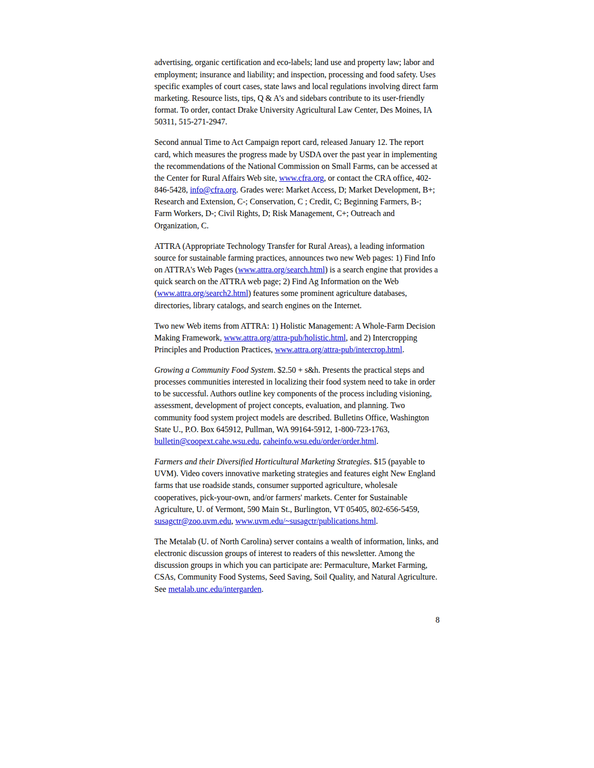advertising, organic certification and eco-labels; land use and property law; labor and employment; insurance and liability; and inspection, processing and food safety. Uses specific examples of court cases, state laws and local regulations involving direct farm marketing. Resource lists, tips, Q & A's and sidebars contribute to its user-friendly format. To order, contact Drake University Agricultural Law Center, Des Moines, IA 50311, 515-271-2947.
Second annual Time to Act Campaign report card, released January 12. The report card, which measures the progress made by USDA over the past year in implementing the recommendations of the National Commission on Small Farms, can be accessed at the Center for Rural Affairs Web site, www.cfra.org, or contact the CRA office, 402-846-5428, info@cfra.org. Grades were: Market Access, D; Market Development, B+; Research and Extension, C-; Conservation, C ; Credit, C; Beginning Farmers, B-; Farm Workers, D-; Civil Rights, D; Risk Management, C+; Outreach and Organization, C.
ATTRA (Appropriate Technology Transfer for Rural Areas), a leading information source for sustainable farming practices, announces two new Web pages: 1) Find Info on ATTRA's Web Pages (www.attra.org/search.html) is a search engine that provides a quick search on the ATTRA web page; 2) Find Ag Information on the Web (www.attra.org/search2.html) features some prominent agriculture databases, directories, library catalogs, and search engines on the Internet.
Two new Web items from ATTRA: 1) Holistic Management: A Whole-Farm Decision Making Framework, www.attra.org/attra-pub/holistic.html, and 2) Intercropping Principles and Production Practices, www.attra.org/attra-pub/intercrop.html.
Growing a Community Food System. $2.50 + s&h. Presents the practical steps and processes communities interested in localizing their food system need to take in order to be successful. Authors outline key components of the process including visioning, assessment, development of project concepts, evaluation, and planning. Two community food system project models are described. Bulletins Office, Washington State U., P.O. Box 645912, Pullman, WA 99164-5912, 1-800-723-1763, bulletin@coopext.cahe.wsu.edu, caheinfo.wsu.edu/order/order.html.
Farmers and their Diversified Horticultural Marketing Strategies. $15 (payable to UVM). Video covers innovative marketing strategies and features eight New England farms that use roadside stands, consumer supported agriculture, wholesale cooperatives, pick-your-own, and/or farmers' markets. Center for Sustainable Agriculture, U. of Vermont, 590 Main St., Burlington, VT 05405, 802-656-5459, susagctr@zoo.uvm.edu, www.uvm.edu/~susagctr/publications.html.
The Metalab (U. of North Carolina) server contains a wealth of information, links, and electronic discussion groups of interest to readers of this newsletter. Among the discussion groups in which you can participate are: Permaculture, Market Farming, CSAs, Community Food Systems, Seed Saving, Soil Quality, and Natural Agriculture. See metalab.unc.edu/intergarden.
8